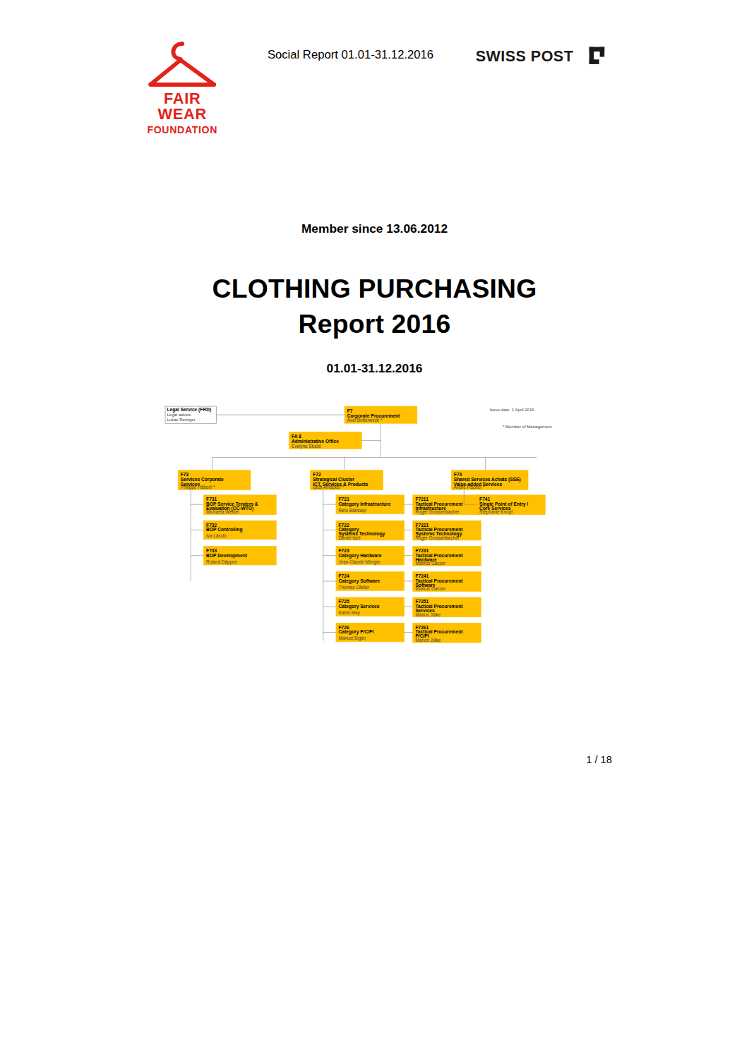Fair Wear Foundation FAIR WEAR FOUNDATION
Social Report 01.01-31.12.2016
Swiss Post SWISS POST
Member since 13.06.2012
CLOTHING PURCHASING Report 2016
01.01-31.12.2016
Corporate Procurement organisation chart, issue date 1 April 2016 Issue date: 1 April 2016 * Member of Management Legal Service (FRD) Legal advice Lukas Reiniger F7 Corporate Procurement Axel Butterweck * FA 8 Administrative Office Evelyne Stucki F73 Services Corporate Services Philippe Häberli * F72 Strategical Cluster ICT, Services & Products Beat Amacker * F74 Shared Services Achats (SSE) Value-added Services André Fischer * F731 BOP Service Tenders & Evaluation (CC-WTO) Michaela Weibel F732 BOP Controlling Iva László F733 BOP Development Roland Däppen F721 Category Infrastructure Reto Bärtswyl F722 Category Systems Technology Daniel Iseli F723 Category Hardware Jean-Claude Münger F724 Category Software Thomas Gfeller F725 Category Services Katrin May F726 Category P/C/PI Manuel Bigler F7211 Tactical Procurement Infrastructure Roger Grossenbacher F7221 Tactical Procurement Systems Technology Roger Grossenbacher F7231 Tactical Procurement Hardware Markus Gasser F7241 Tactical Procurement Software Markus Gasser F7251 Tactical Procurement Services Marion Jülke F7261 Tactical Procurement P/C/PI Marion Jülke F741 Single Point of Entry / Core Services Stephanie Knopf
1 / 18